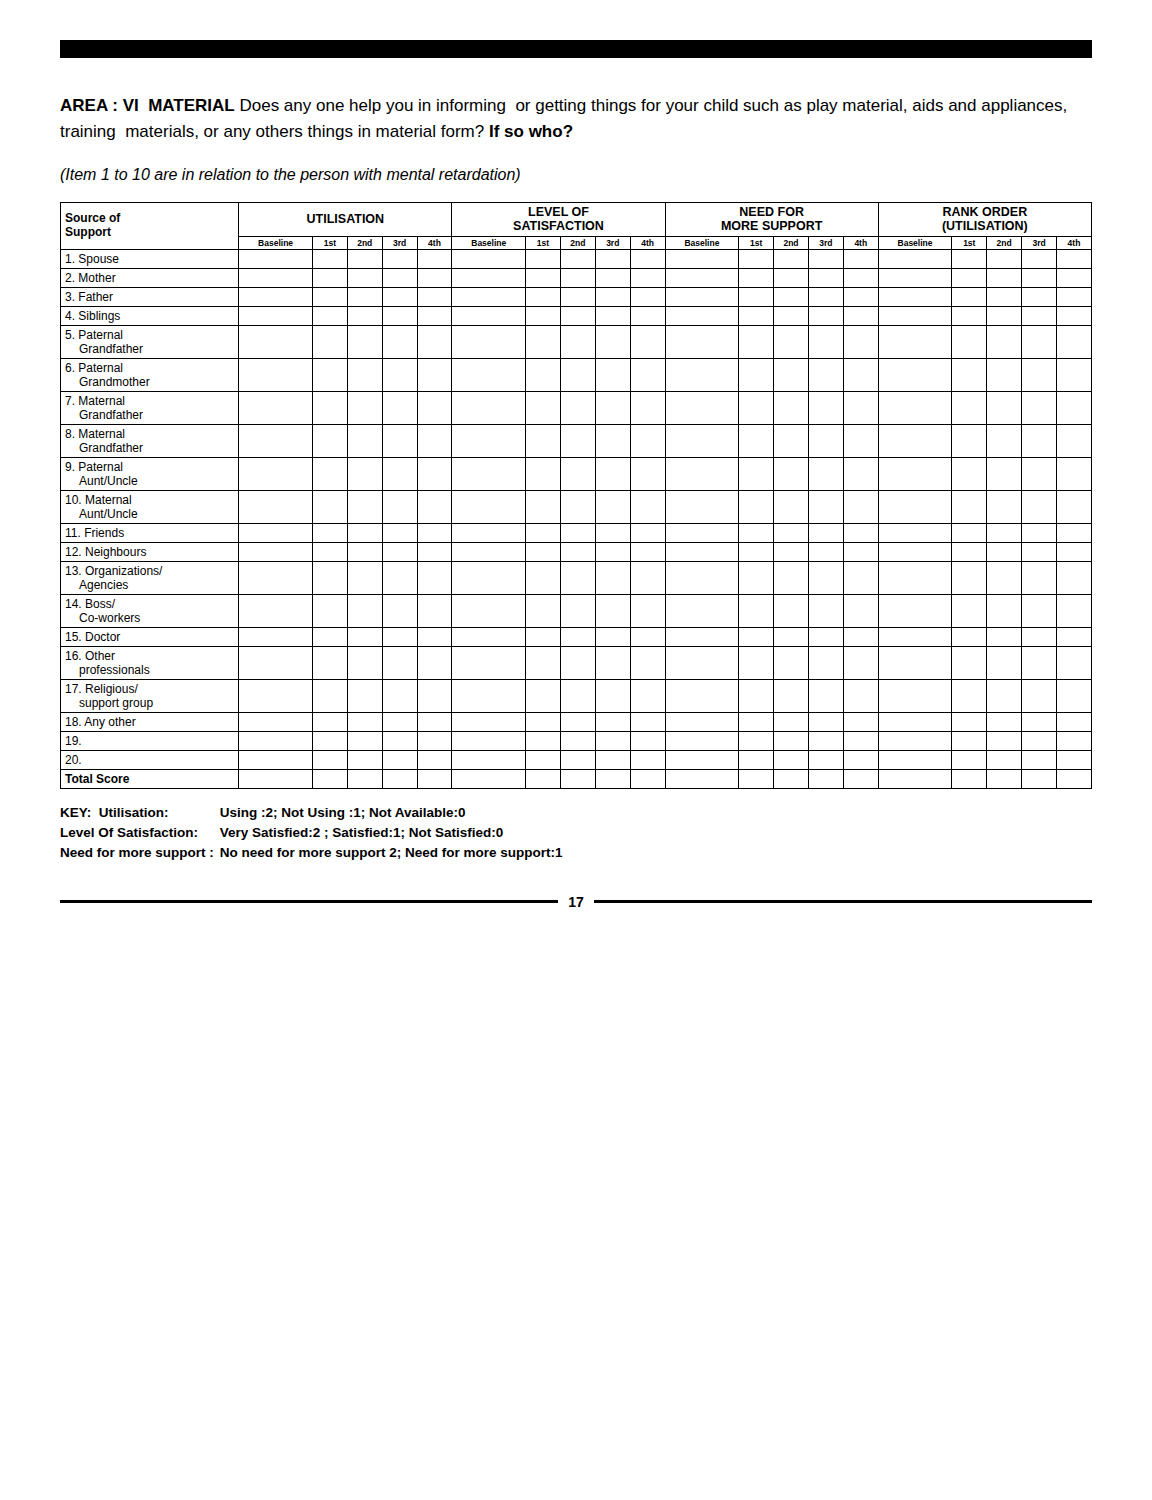AREA : VI MATERIAL Does any one help you in informing or getting things for your child such as play material, aids and appliances, training materials, or any others things in material form? If so who?
(Item 1 to 10 are in relation to the person with mental retardation)
| Source of Support | UTILISATION | LEVEL OF SATISFACTION | NEED FOR MORE SUPPORT | RANK ORDER (UTILISATION) |
| --- | --- | --- | --- | --- |
| Baseline | 1st | 2nd | 3rd | 4th | Baseline | 1st | 2nd | 3rd | 4th | Baseline | 1st | 2nd | 3rd | 4th | Baseline | 1st | 2nd | 3rd | 4th |
| 1. Spouse | | | | | | | | | | | | | | | | | | | | |
| 2. Mother | | | | | | | | | | | | | | | | | | | | |
| 3. Father | | | | | | | | | | | | | | | | | | | | |
| 4. Siblings | | | | | | | | | | | | | | | | | | | | |
| 5. Paternal Grandfather | | | | | | | | | | | | | | | | | | | | |
| 6. Paternal Grandmother | | | | | | | | | | | | | | | | | | | | |
| 7. Maternal Grandfather | | | | | | | | | | | | | | | | | | | | |
| 8. Maternal Grandfather | | | | | | | | | | | | | | | | | | | | |
| 9. Paternal Aunt/Uncle | | | | | | | | | | | | | | | | | | | | |
| 10. Maternal Aunt/Uncle | | | | | | | | | | | | | | | | | | | | |
| 11. Friends | | | | | | | | | | | | | | | | | | | | |
| 12. Neighbours | | | | | | | | | | | | | | | | | | | | |
| 13. Organizations/ Agencies | | | | | | | | | | | | | | | | | | | | |
| 14. Boss/ Co-workers | | | | | | | | | | | | | | | | | | | | |
| 15. Doctor | | | | | | | | | | | | | | | | | | | | |
| 16. Other professionals | | | | | | | | | | | | | | | | | | | | |
| 17. Religious/ support group | | | | | | | | | | | | | | | | | | | | |
| 18. Any other | | | | | | | | | | | | | | | | | | | | |
| 19. | | | | | | | | | | | | | | | | | | | | |
| 20. | | | | | | | | | | | | | | | | | | | | |
| Total Score | | | | | | | | | | | | | | | | | | | | |
| KEY: Utilisation: | Using :2; Not Using :1; Not Available:0 |
| Level Of Satisfaction: | Very Satisfied:2 ; Satisfied:1; Not Satisfied:0 |
| Need for more support : | No need for more support 2; Need for more support:1 |
17